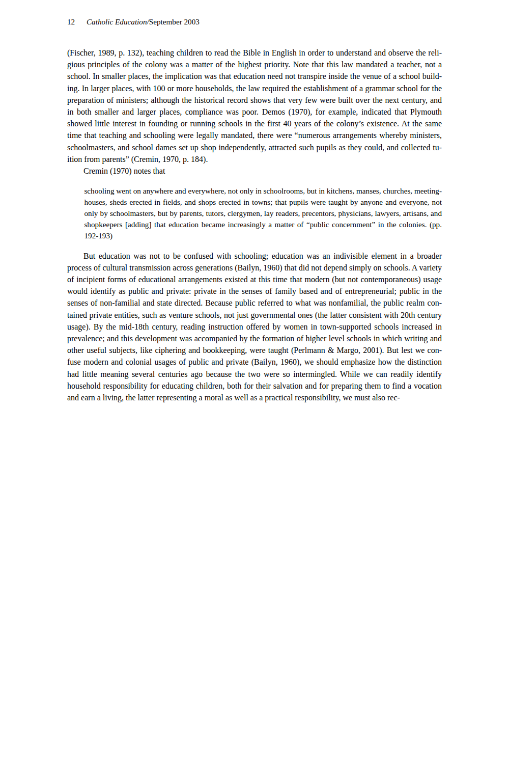12 Catholic Education/September 2003
(Fischer, 1989, p. 132), teaching children to read the Bible in English in order to understand and observe the religious principles of the colony was a matter of the highest priority. Note that this law mandated a teacher, not a school. In smaller places, the implication was that education need not transpire inside the venue of a school building. In larger places, with 100 or more households, the law required the establishment of a grammar school for the preparation of ministers; although the historical record shows that very few were built over the next century, and in both smaller and larger places, compliance was poor. Demos (1970), for example, indicated that Plymouth showed little interest in founding or running schools in the first 40 years of the colony’s existence. At the same time that teaching and schooling were legally mandated, there were “numerous arrangements whereby ministers, schoolmasters, and school dames set up shop independently, attracted such pupils as they could, and collected tuition from parents” (Cremin, 1970, p. 184).
Cremin (1970) notes that
schooling went on anywhere and everywhere, not only in schoolrooms, but in kitchens, manses, churches, meetinghouses, sheds erected in fields, and shops erected in towns; that pupils were taught by anyone and everyone, not only by schoolmasters, but by parents, tutors, clergymen, lay readers, precentors, physicians, lawyers, artisans, and shopkeepers [adding] that education became increasingly a matter of “public concernment” in the colonies. (pp. 192-193)
But education was not to be confused with schooling; education was an indivisible element in a broader process of cultural transmission across generations (Bailyn, 1960) that did not depend simply on schools. A variety of incipient forms of educational arrangements existed at this time that modern (but not contemporaneous) usage would identify as public and private: private in the senses of family based and of entrepreneurial; public in the senses of non-familial and state directed. Because public referred to what was nonfamilial, the public realm contained private entities, such as venture schools, not just governmental ones (the latter consistent with 20th century usage). By the mid-18th century, reading instruction offered by women in town-supported schools increased in prevalence; and this development was accompanied by the formation of higher level schools in which writing and other useful subjects, like ciphering and bookkeeping, were taught (Perlmann & Margo, 2001). But lest we confuse modern and colonial usages of public and private (Bailyn, 1960), we should emphasize how the distinction had little meaning several centuries ago because the two were so intermingled. While we can readily identify household responsibility for educating children, both for their salvation and for preparing them to find a vocation and earn a living, the latter representing a moral as well as a practical responsibility, we must also rec-